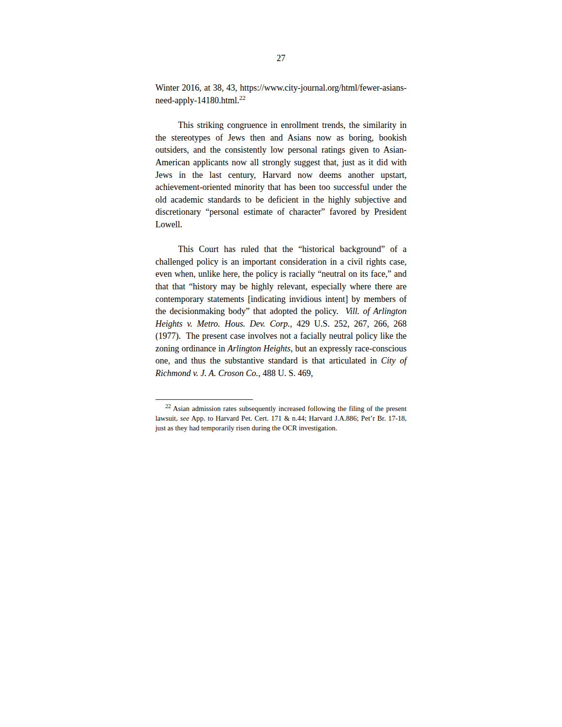27
Winter 2016, at 38, 43, https://www.city-journal.org/html/fewer-asians-need-apply-14180.html.22
This striking congruence in enrollment trends, the similarity in the stereotypes of Jews then and Asians now as boring, bookish outsiders, and the consistently low personal ratings given to Asian-American applicants now all strongly suggest that, just as it did with Jews in the last century, Harvard now deems another upstart, achievement-oriented minority that has been too successful under the old academic standards to be deficient in the highly subjective and discretionary “personal estimate of character” favored by President Lowell.
This Court has ruled that the “historical background” of a challenged policy is an important consideration in a civil rights case, even when, unlike here, the policy is racially “neutral on its face,” and that that “history may be highly relevant, especially where there are contemporary statements [indicating invidious intent] by members of the decisionmaking body” that adopted the policy. Vill. of Arlington Heights v. Metro. Hous. Dev. Corp., 429 U.S. 252, 267, 266, 268 (1977). The present case involves not a facially neutral policy like the zoning ordinance in Arlington Heights, but an expressly race-conscious one, and thus the substantive standard is that articulated in City of Richmond v. J. A. Croson Co., 488 U. S. 469,
22 Asian admission rates subsequently increased following the filing of the present lawsuit, see App. to Harvard Pet. Cert. 171 & n.44; Harvard J.A.886; Pet’r Br. 17-18, just as they had temporarily risen during the OCR investigation.